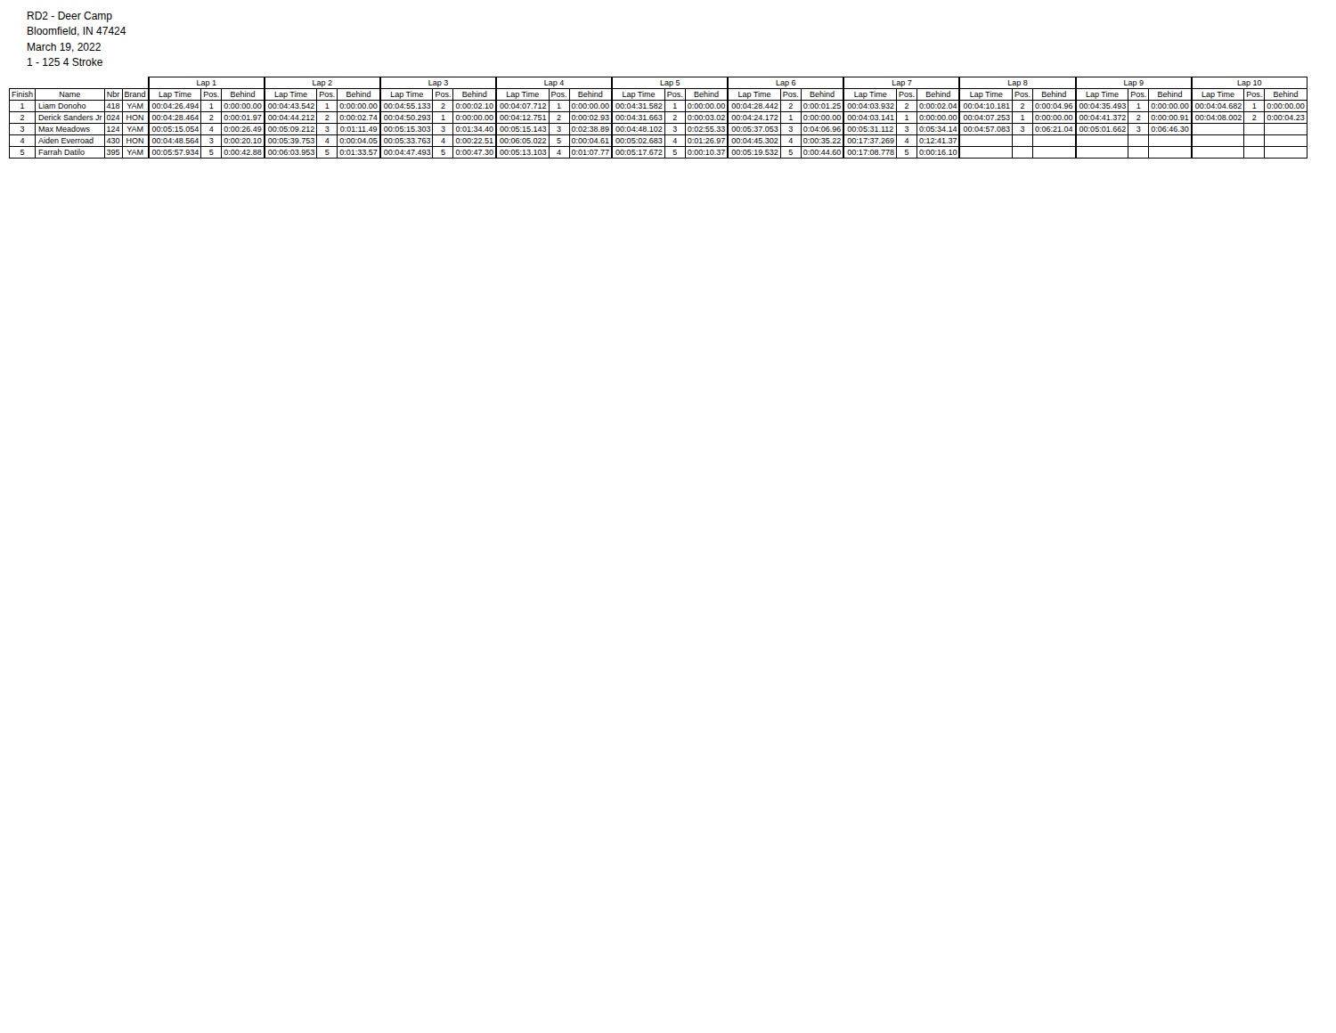RD2 - Deer Camp
Bloomfield, IN 47424
March 19, 2022
1 - 125 4 Stroke
| | | | | Lap 1 | Lap 2 | Lap 3 | Lap 4 | Lap 5 | Lap 6 | Lap 7 | Lap 8 | Lap 9 | Lap 10 |
| --- | --- | --- | --- | --- | --- | --- | --- | --- | --- | --- | --- | --- | --- |
| Finish | Name | Nbr | Brand | Lap Time | Pos. | Behind | Lap Time | Pos. | Behind | Lap Time | Pos. | Behind | Lap Time | Pos. | Behind | Lap Time | Pos. | Behind | Lap Time | Pos. | Behind | Lap Time | Pos. | Behind | Lap Time | Pos. | Behind | Lap Time | Pos. | Behind | Lap Time | Pos. | Behind |
| 1 | Liam Donoho | 418 | YAM | 00:04:26.494 | 1 | 0:00:00.00 | 00:04:43.542 | 1 | 0:00:00.00 | 00:04:55.133 | 2 | 0:00:02.10 | 00:04:07.712 | 1 | 0:00:00.00 | 00:04:31.582 | 1 | 0:00:00.00 | 00:04:28.442 | 2 | 0:00:01.25 | 00:04:03.932 | 2 | 0:00:02.04 | 00:04:10.181 | 2 | 0:00:04.96 | 00:04:35.493 | 1 | 0:00:00.00 | 00:04:04.682 | 1 | 0:00:00.00 |
| 2 | Derick Sanders Jr | 024 | HON | 00:04:28.464 | 2 | 0:00:01.97 | 00:04:44.212 | 2 | 0:00:02.74 | 00:04:50.293 | 1 | 0:00:00.00 | 00:04:12.751 | 2 | 0:00:02.93 | 00:04:31.663 | 2 | 0:00:03.02 | 00:04:24.172 | 1 | 0:00:00.00 | 00:04:03.141 | 1 | 0:00:00.00 | 00:04:07.253 | 1 | 0:00:00.00 | 00:04:41.372 | 2 | 0:00:00.91 | 00:04:08.002 | 2 | 0:00:04.23 |
| 3 | Max Meadows | 124 | YAM | 00:05:15.054 | 4 | 0:00:26.49 | 00:05:09.212 | 3 | 0:01:11.49 | 00:05:15.303 | 3 | 0:01:34.40 | 00:05:15.143 | 3 | 0:02:38.89 | 00:04:48.102 | 3 | 0:02:55.33 | 00:05:37.053 | 3 | 0:04:06.96 | 00:05:31.112 | 3 | 0:05:34.14 | 00:04:57.083 | 3 | 0:06:21.04 | 00:05:01.662 | 3 | 0:06:46.30 | | | |
| 4 | Aiden Everroad | 430 | HON | 00:04:48.564 | 3 | 0:00:20.10 | 00:05:39.753 | 4 | 0:00:04.05 | 00:05:33.763 | 4 | 0:00:22.51 | 00:06:05.022 | 5 | 0:00:04.61 | 00:05:02.683 | 4 | 0:01:26.97 | 00:04:45.302 | 4 | 0:00:35.22 | 00:17:37.269 | 4 | 0:12:41.37 | | | | | | | | | |
| 5 | Farrah Datilo | 395 | YAM | 00:05:57.934 | 5 | 0:00:42.88 | 00:06:03.953 | 5 | 0:01:33.57 | 00:04:47.493 | 5 | 0:00:47.30 | 00:05:13.103 | 4 | 0:01:07.77 | 00:05:17.672 | 5 | 0:00:10.37 | 00:05:19.532 | 5 | 0:00:44.60 | 00:17:08.778 | 5 | 0:00:16.10 | | | | | | | | | |